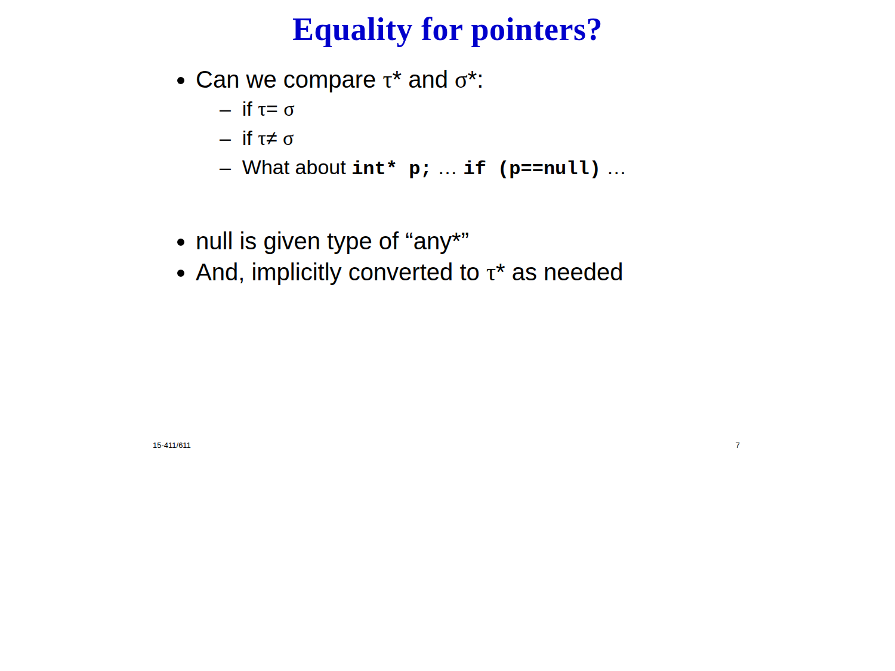Equality for pointers?
Can we compare τ* and σ*:
if τ= σ
if τ≠ σ
What about int* p; … if (p==null) …
null is given type of “any*”
And, implicitly converted to τ* as needed
15-411/611
7